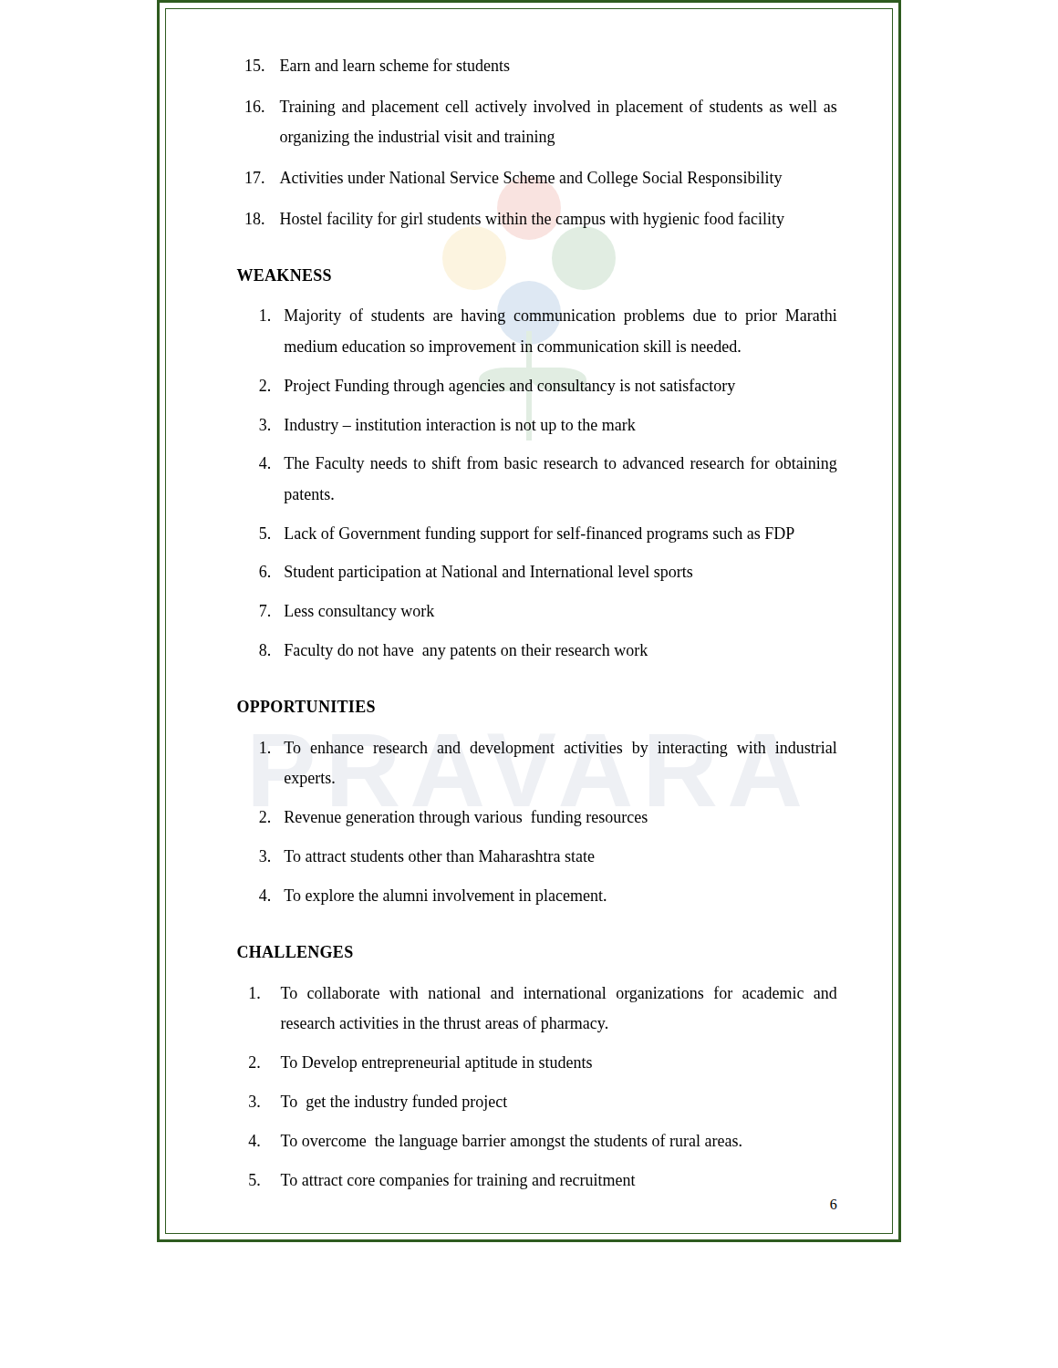PRAVARA
Earn and learn scheme for students
Training and placement cell actively involved in placement of students as well as organizing the industrial visit and training
Activities under National Service Scheme and College Social Responsibility
Hostel facility for girl students within the campus with hygienic food facility
WEAKNESS
Majority of students are having communication problems due to prior Marathi medium education so improvement in communication skill is needed.
Project Funding through agencies and consultancy is not satisfactory
Industry – institution interaction is not up to the mark
The Faculty needs to shift from basic research to advanced research for obtaining patents.
Lack of Government funding support for self-financed programs such as FDP
Student participation at National and International level sports
Less consultancy work
Faculty do not have any patents on their research work
OPPORTUNITIES
To enhance research and development activities by interacting with industrial experts.
Revenue generation through various funding resources
To attract students other than Maharashtra state
To explore the alumni involvement in placement.
CHALLENGES
To collaborate with national and international organizations for academic and research activities in the thrust areas of pharmacy.
To Develop entrepreneurial aptitude in students
To get the industry funded project
To overcome the language barrier amongst the students of rural areas.
To attract core companies for training and recruitment
6